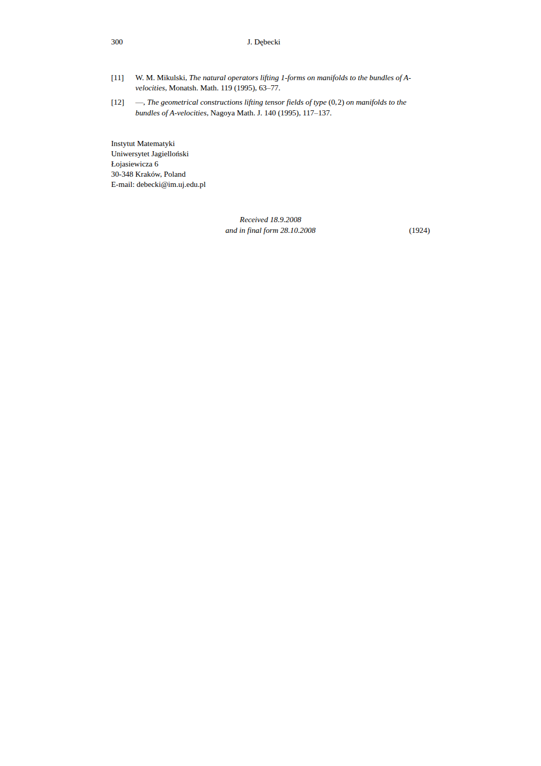300 J. Dębecki
[11] W. M. Mikulski, The natural operators lifting 1-forms on manifolds to the bundles of A-velocities, Monatsh. Math. 119 (1995), 63–77.
[12] —, The geometrical constructions lifting tensor fields of type (0, 2) on manifolds to the bundles of A-velocities, Nagoya Math. J. 140 (1995), 117–137.
Instytut Matematyki
Uniwersytet Jagielloński
Łojasiewicza 6
30-348 Kraków, Poland
E-mail: debecki@im.uj.edu.pl
Received 18.9.2008 and in final form 28.10.2008 (1924)